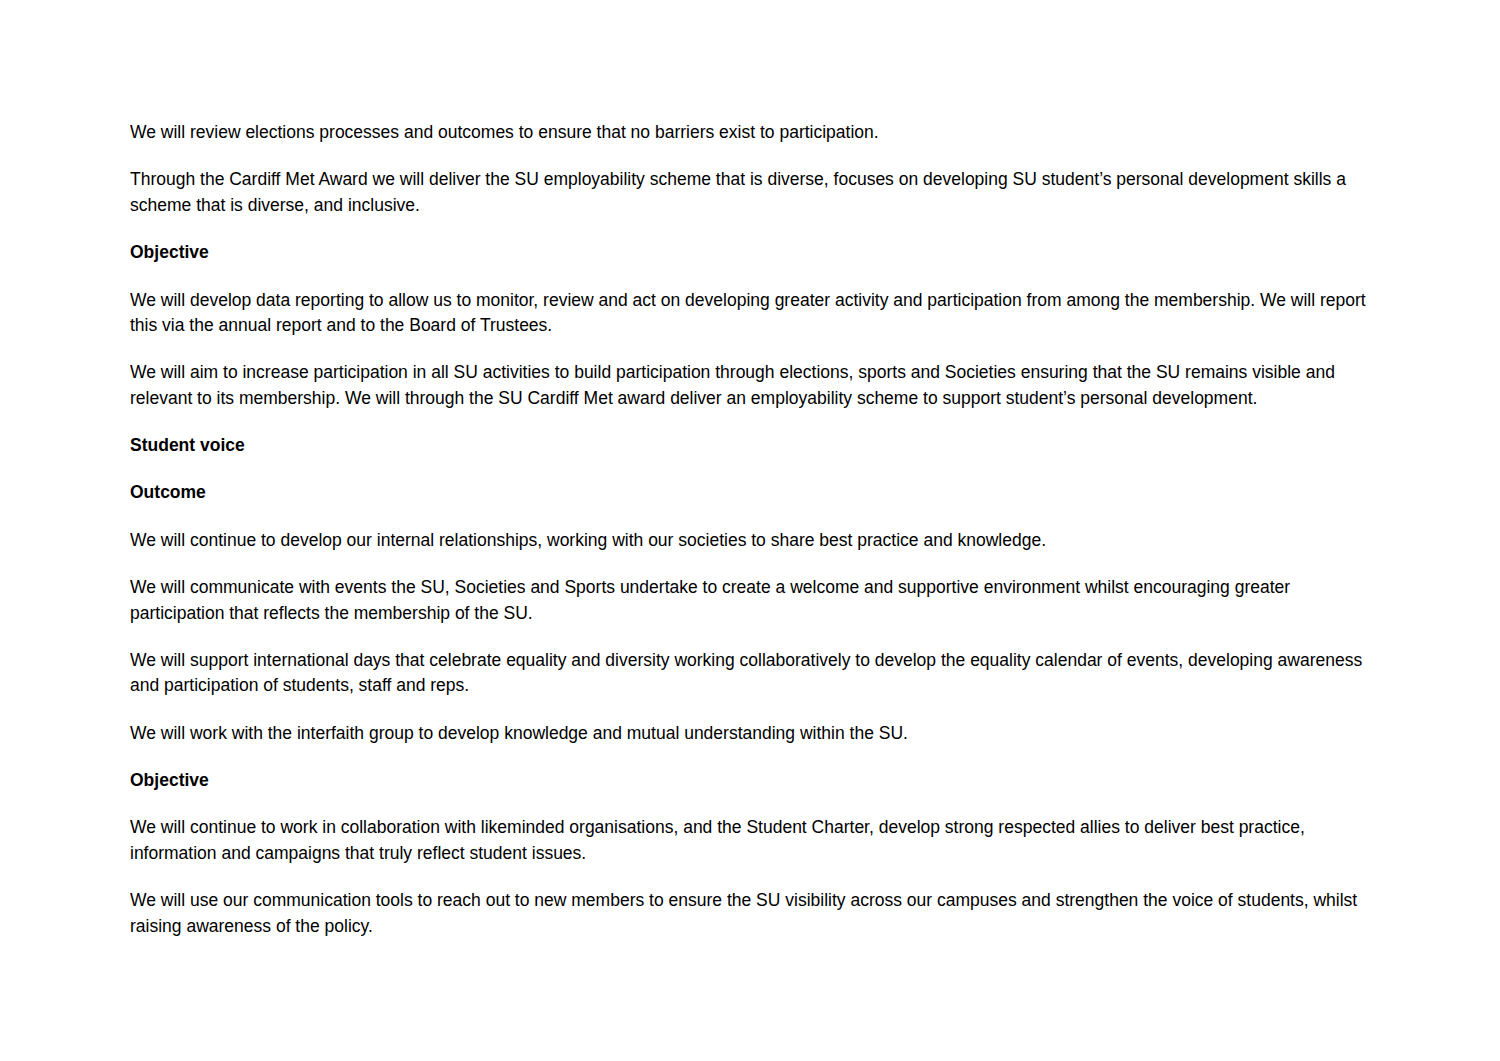We will review elections processes and outcomes to ensure that no barriers exist to participation.
Through the Cardiff Met Award we will deliver the SU employability scheme that is diverse, focuses on developing SU student’s personal development skills a scheme that is diverse, and inclusive.
Objective
We will develop data reporting to allow us to monitor, review and act on developing greater activity and participation from among the membership. We will report this via the annual report and to the Board of Trustees.
We will aim to increase participation in all SU activities to build participation through elections, sports and Societies ensuring that the SU remains visible and relevant to its membership. We will through the SU Cardiff Met award deliver an employability scheme to support student’s personal development.
Student voice
Outcome
We will continue to develop our internal relationships, working with our societies to share best practice and knowledge.
We will communicate with events the SU, Societies and Sports undertake to create a welcome and supportive environment whilst encouraging greater participation that reflects the membership of the SU.
We will support international days that celebrate equality and diversity working collaboratively to develop the equality calendar of events, developing awareness and participation of students, staff and reps.
We will work with the interfaith group to develop knowledge and mutual understanding within the SU.
Objective
We will continue to work in collaboration with likeminded organisations, and the Student Charter, develop strong respected allies to deliver best practice, information and campaigns that truly reflect student issues.
We will use our communication tools to reach out to new members to ensure the SU visibility across our campuses and strengthen the voice of students, whilst raising awareness of the policy.